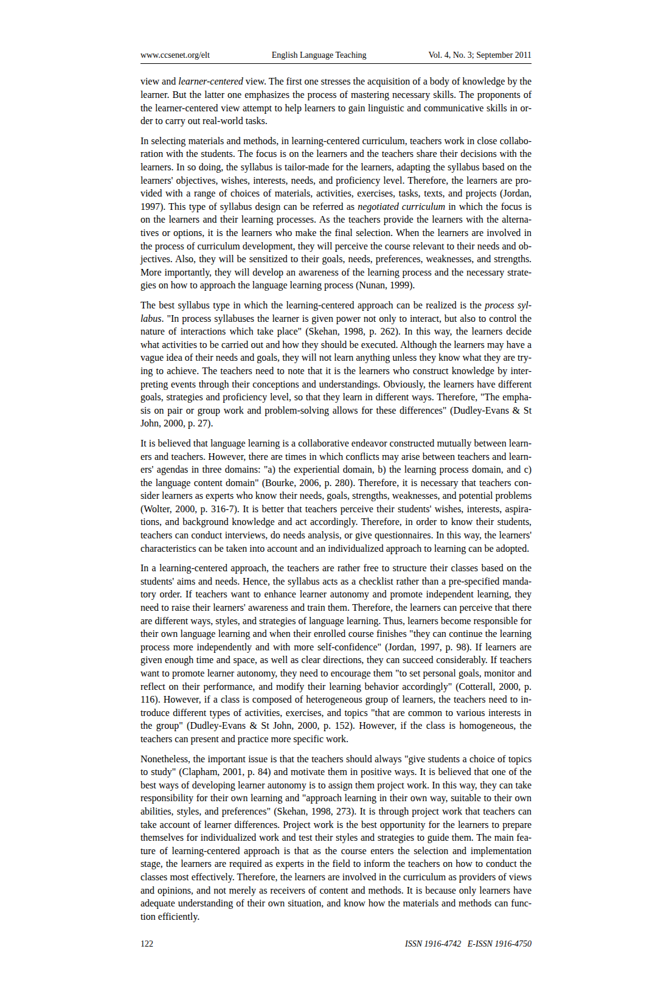www.ccsenet.org/elt English Language Teaching Vol. 4, No. 3; September 2011
view and learner-centered view. The first one stresses the acquisition of a body of knowledge by the learner. But the latter one emphasizes the process of mastering necessary skills. The proponents of the learner-centered view attempt to help learners to gain linguistic and communicative skills in order to carry out real-world tasks.
In selecting materials and methods, in learning-centered curriculum, teachers work in close collaboration with the students. The focus is on the learners and the teachers share their decisions with the learners. In so doing, the syllabus is tailor-made for the learners, adapting the syllabus based on the learners' objectives, wishes, interests, needs, and proficiency level. Therefore, the learners are provided with a range of choices of materials, activities, exercises, tasks, texts, and projects (Jordan, 1997). This type of syllabus design can be referred as negotiated curriculum in which the focus is on the learners and their learning processes. As the teachers provide the learners with the alternatives or options, it is the learners who make the final selection. When the learners are involved in the process of curriculum development, they will perceive the course relevant to their needs and objectives. Also, they will be sensitized to their goals, needs, preferences, weaknesses, and strengths. More importantly, they will develop an awareness of the learning process and the necessary strategies on how to approach the language learning process (Nunan, 1999).
The best syllabus type in which the learning-centered approach can be realized is the process syllabus. "In process syllabuses the learner is given power not only to interact, but also to control the nature of interactions which take place" (Skehan, 1998, p. 262). In this way, the learners decide what activities to be carried out and how they should be executed. Although the learners may have a vague idea of their needs and goals, they will not learn anything unless they know what they are trying to achieve. The teachers need to note that it is the learners who construct knowledge by interpreting events through their conceptions and understandings. Obviously, the learners have different goals, strategies and proficiency level, so that they learn in different ways. Therefore, "The emphasis on pair or group work and problem-solving allows for these differences" (Dudley-Evans & St John, 2000, p. 27).
It is believed that language learning is a collaborative endeavor constructed mutually between learners and teachers. However, there are times in which conflicts may arise between teachers and learners' agendas in three domains: "a) the experiential domain, b) the learning process domain, and c) the language content domain" (Bourke, 2006, p. 280). Therefore, it is necessary that teachers consider learners as experts who know their needs, goals, strengths, weaknesses, and potential problems (Wolter, 2000, p. 316-7). It is better that teachers perceive their students' wishes, interests, aspirations, and background knowledge and act accordingly. Therefore, in order to know their students, teachers can conduct interviews, do needs analysis, or give questionnaires. In this way, the learners' characteristics can be taken into account and an individualized approach to learning can be adopted.
In a learning-centered approach, the teachers are rather free to structure their classes based on the students' aims and needs. Hence, the syllabus acts as a checklist rather than a pre-specified mandatory order. If teachers want to enhance learner autonomy and promote independent learning, they need to raise their learners' awareness and train them. Therefore, the learners can perceive that there are different ways, styles, and strategies of language learning. Thus, learners become responsible for their own language learning and when their enrolled course finishes "they can continue the learning process more independently and with more self-confidence" (Jordan, 1997, p. 98). If learners are given enough time and space, as well as clear directions, they can succeed considerably. If teachers want to promote learner autonomy, they need to encourage them "to set personal goals, monitor and reflect on their performance, and modify their learning behavior accordingly" (Cotterall, 2000, p. 116). However, if a class is composed of heterogeneous group of learners, the teachers need to introduce different types of activities, exercises, and topics "that are common to various interests in the group" (Dudley-Evans & St John, 2000, p. 152). However, if the class is homogeneous, the teachers can present and practice more specific work.
Nonetheless, the important issue is that the teachers should always "give students a choice of topics to study" (Clapham, 2001, p. 84) and motivate them in positive ways. It is believed that one of the best ways of developing learner autonomy is to assign them project work. In this way, they can take responsibility for their own learning and "approach learning in their own way, suitable to their own abilities, styles, and preferences" (Skehan, 1998, 273). It is through project work that teachers can take account of learner differences. Project work is the best opportunity for the learners to prepare themselves for individualized work and test their styles and strategies to guide them. The main feature of learning-centered approach is that as the course enters the selection and implementation stage, the learners are required as experts in the field to inform the teachers on how to conduct the classes most effectively. Therefore, the learners are involved in the curriculum as providers of views and opinions, and not merely as receivers of content and methods. It is because only learners have adequate understanding of their own situation, and know how the materials and methods can function efficiently.
122 ISSN 1916-4742 E-ISSN 1916-4750